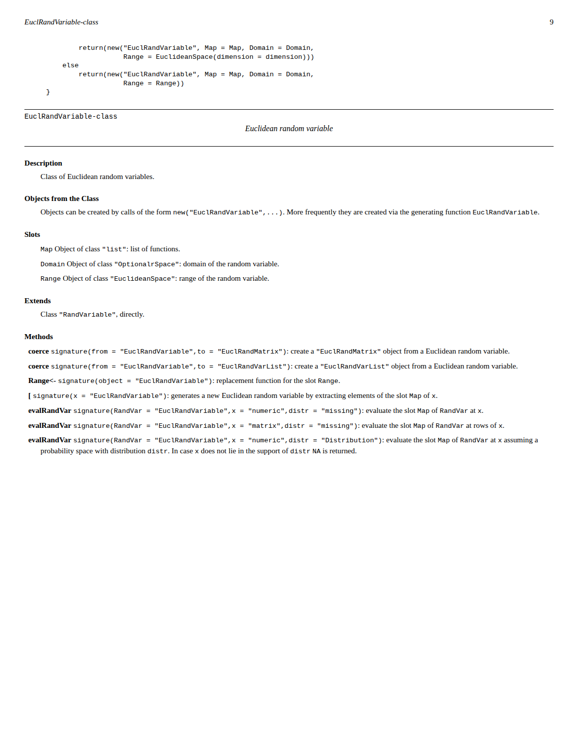EuclRandVariable-class 9
        return(new("EuclRandVariable", Map = Map, Domain = Domain,
                   Range = EuclideanSpace(dimension = dimension)))
    else
        return(new("EuclRandVariable", Map = Map, Domain = Domain,
                   Range = Range))
}
EuclRandVariable-class
Euclidean random variable
Description
Class of Euclidean random variables.
Objects from the Class
Objects can be created by calls of the form new("EuclRandVariable",...). More frequently they are created via the generating function EuclRandVariable.
Slots
Map Object of class "list": list of functions.
Domain Object of class "OptionalrSpace": domain of the random variable.
Range Object of class "EuclideanSpace": range of the random variable.
Extends
Class "RandVariable", directly.
Methods
coerce signature(from = "EuclRandVariable",to = "EuclRandMatrix"): create a "EuclRandMatrix" object from a Euclidean random variable.
coerce signature(from = "EuclRandVariable",to = "EuclRandVarList"): create a "EuclRandVarList" object from a Euclidean random variable.
Range<- signature(object = "EuclRandVariable"): replacement function for the slot Range.
[ signature(x = "EuclRandVariable"): generates a new Euclidean random variable by extracting elements of the slot Map of x.
evalRandVar signature(RandVar = "EuclRandVariable",x = "numeric",distr = "missing"): evaluate the slot Map of RandVar at x.
evalRandVar signature(RandVar = "EuclRandVariable",x = "matrix",distr = "missing"): evaluate the slot Map of RandVar at rows of x.
evalRandVar signature(RandVar = "EuclRandVariable",x = "numeric",distr = "Distribution"): evaluate the slot Map of RandVar at x assuming a probability space with distribution distr. In case x does not lie in the support of distr NA is returned.